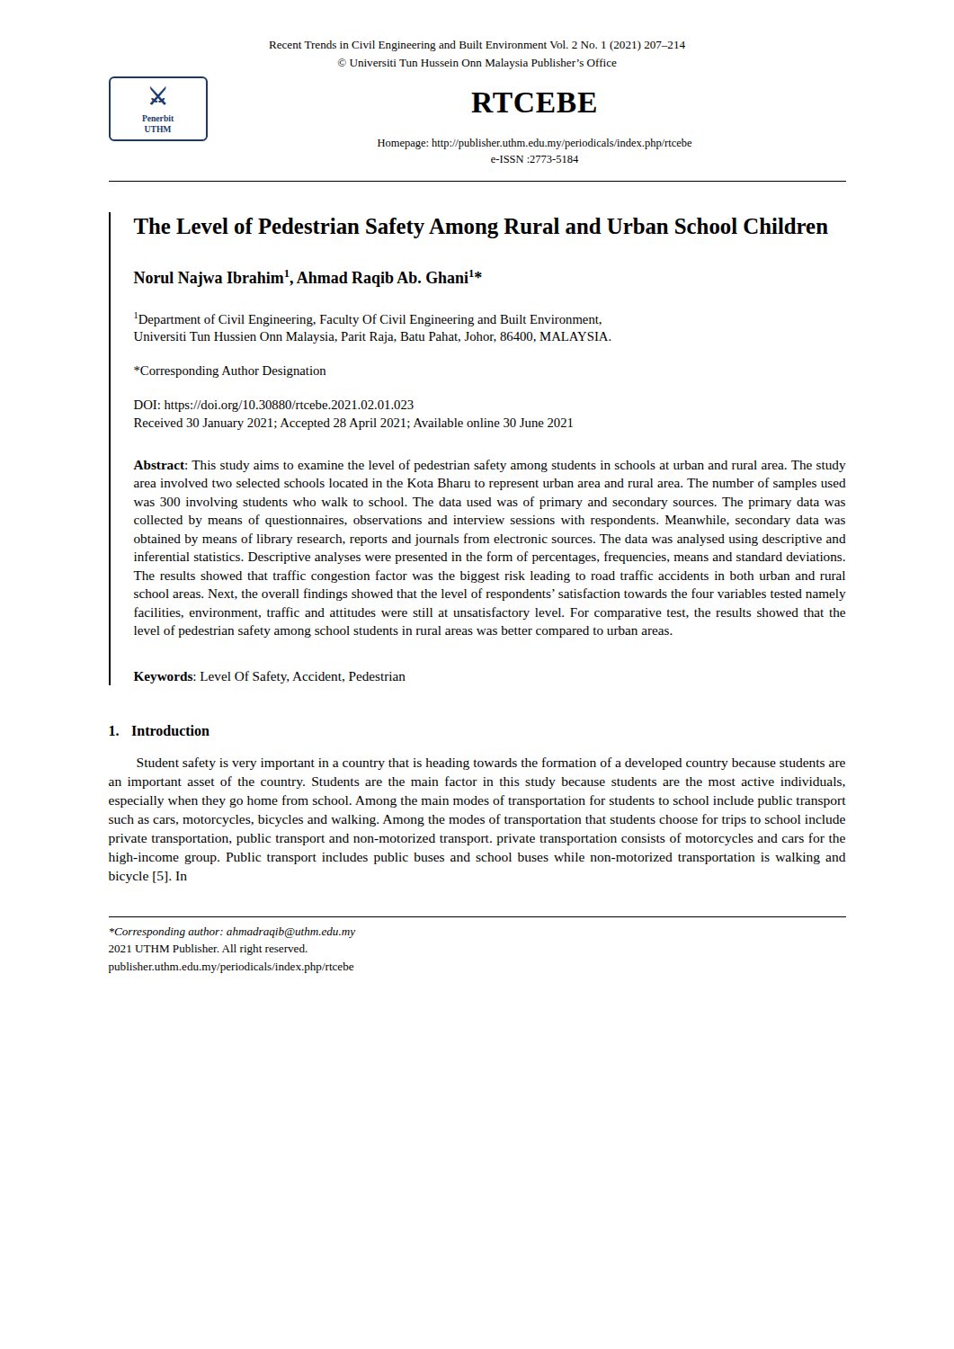Recent Trends in Civil Engineering and Built Environment Vol. 2 No. 1 (2021) 207–214
© Universiti Tun Hussein Onn Malaysia Publisher’s Office
⚔ Penerbit
UTHM
RTCEBE
Homepage: http://publisher.uthm.edu.my/periodicals/index.php/rtcebe
e-ISSN :2773-5184
The Level of Pedestrian Safety Among Rural and Urban School Children
Norul Najwa Ibrahim1, Ahmad Raqib Ab. Ghani1*
1Department of Civil Engineering, Faculty Of Civil Engineering and Built Environment,
Universiti Tun Hussien Onn Malaysia, Parit Raja, Batu Pahat, Johor, 86400, MALAYSIA.
*Corresponding Author Designation
DOI: https://doi.org/10.30880/rtcebe.2021.02.01.023
Received 30 January 2021; Accepted 28 April 2021; Available online 30 June 2021
Abstract: This study aims to examine the level of pedestrian safety among students in schools at urban and rural area. The study area involved two selected schools located in the Kota Bharu to represent urban area and rural area. The number of samples used was 300 involving students who walk to school. The data used was of primary and secondary sources. The primary data was collected by means of questionnaires, observations and interview sessions with respondents. Meanwhile, secondary data was obtained by means of library research, reports and journals from electronic sources. The data was analysed using descriptive and inferential statistics. Descriptive analyses were presented in the form of percentages, frequencies, means and standard deviations. The results showed that traffic congestion factor was the biggest risk leading to road traffic accidents in both urban and rural school areas. Next, the overall findings showed that the level of respondents’ satisfaction towards the four variables tested namely facilities, environment, traffic and attitudes were still at unsatisfactory level. For comparative test, the results showed that the level of pedestrian safety among school students in rural areas was better compared to urban areas.
Keywords: Level Of Safety, Accident, Pedestrian
1. Introduction
Student safety is very important in a country that is heading towards the formation of a developed country because students are an important asset of the country. Students are the main factor in this study because students are the most active individuals, especially when they go home from school. Among the main modes of transportation for students to school include public transport such as cars, motorcycles, bicycles and walking. Among the modes of transportation that students choose for trips to school include private transportation, public transport and non-motorized transport. private transportation consists of motorcycles and cars for the high-income group. Public transport includes public buses and school buses while non-motorized transportation is walking and bicycle [5]. In
*Corresponding author: ahmadraqib@uthm.edu.my
2021 UTHM Publisher. All right reserved.
publisher.uthm.edu.my/periodicals/index.php/rtcebe